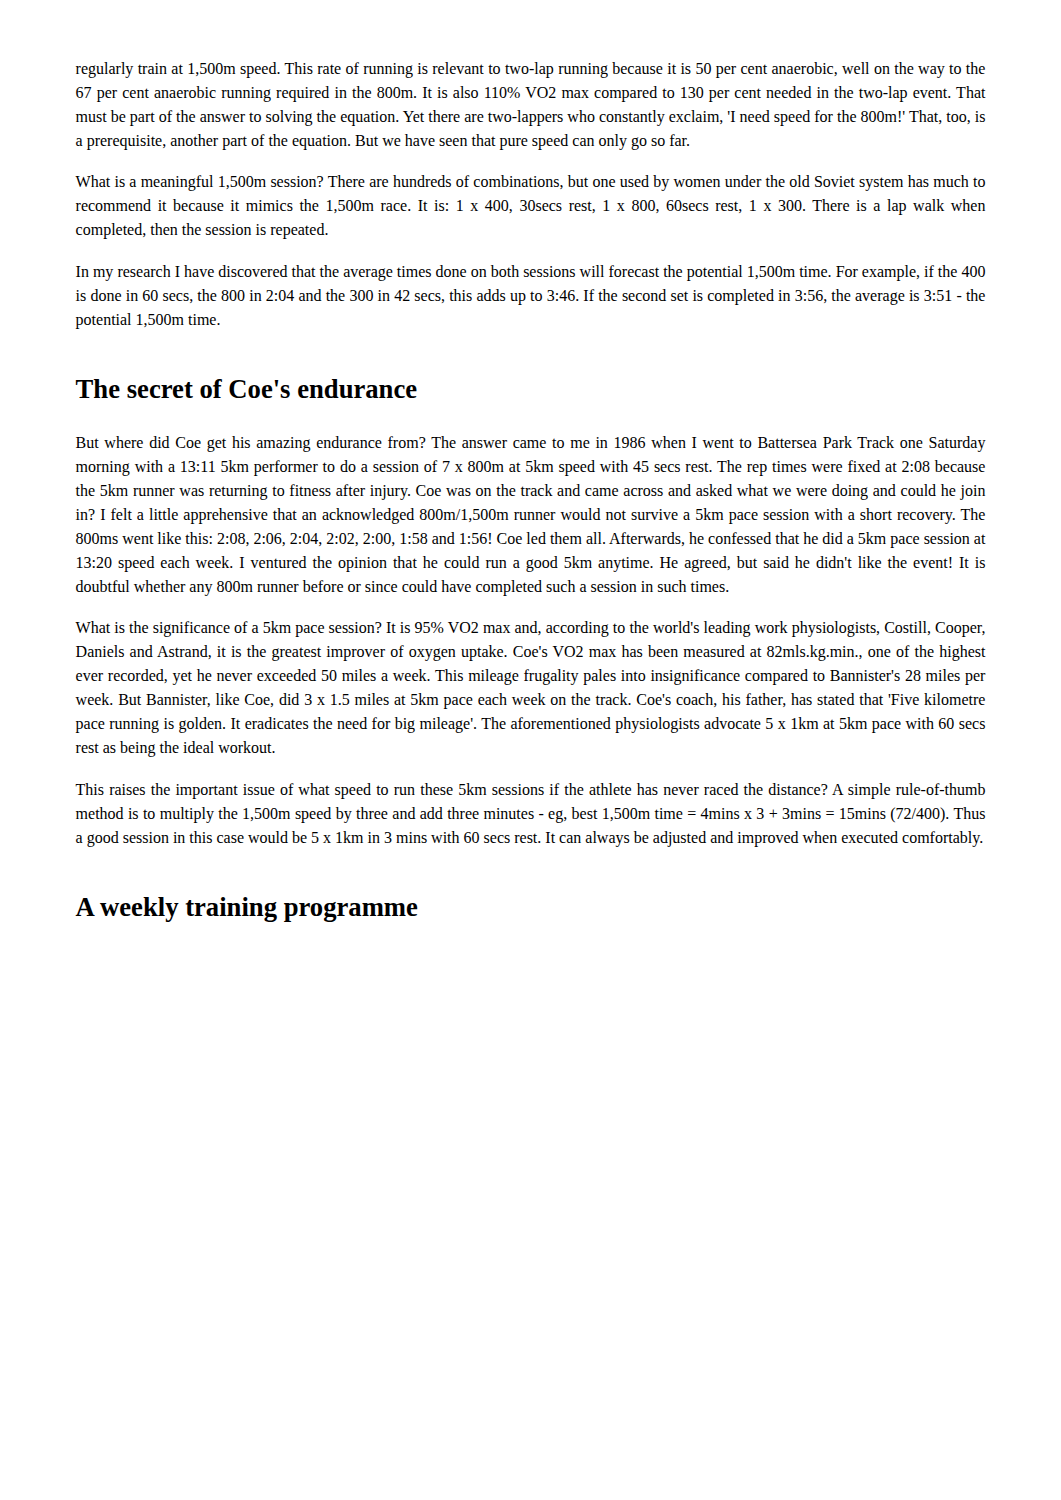regularly train at 1,500m speed. This rate of running is relevant to two-lap running because it is 50 per cent anaerobic, well on the way to the 67 per cent anaerobic running required in the 800m. It is also 110% VO2 max compared to 130 per cent needed in the two-lap event. That must be part of the answer to solving the equation. Yet there are two-lappers who constantly exclaim, 'I need speed for the 800m!' That, too, is a prerequisite, another part of the equation. But we have seen that pure speed can only go so far.
What is a meaningful 1,500m session? There are hundreds of combinations, but one used by women under the old Soviet system has much to recommend it because it mimics the 1,500m race. It is: 1 x 400, 30secs rest, 1 x 800, 60secs rest, 1 x 300. There is a lap walk when completed, then the session is repeated.
In my research I have discovered that the average times done on both sessions will forecast the potential 1,500m time. For example, if the 400 is done in 60 secs, the 800 in 2:04 and the 300 in 42 secs, this adds up to 3:46. If the second set is completed in 3:56, the average is 3:51 - the potential 1,500m time.
The secret of Coe's endurance
But where did Coe get his amazing endurance from? The answer came to me in 1986 when I went to Battersea Park Track one Saturday morning with a 13:11 5km performer to do a session of 7 x 800m at 5km speed with 45 secs rest. The rep times were fixed at 2:08 because the 5km runner was returning to fitness after injury. Coe was on the track and came across and asked what we were doing and could he join in? I felt a little apprehensive that an acknowledged 800m/1,500m runner would not survive a 5km pace session with a short recovery. The 800ms went like this: 2:08, 2:06, 2:04, 2:02, 2:00, 1:58 and 1:56! Coe led them all. Afterwards, he confessed that he did a 5km pace session at 13:20 speed each week. I ventured the opinion that he could run a good 5km anytime. He agreed, but said he didn't like the event! It is doubtful whether any 800m runner before or since could have completed such a session in such times.
What is the significance of a 5km pace session? It is 95% VO2 max and, according to the world's leading work physiologists, Costill, Cooper, Daniels and Astrand, it is the greatest improver of oxygen uptake. Coe's VO2 max has been measured at 82mls.kg.min., one of the highest ever recorded, yet he never exceeded 50 miles a week. This mileage frugality pales into insignificance compared to Bannister's 28 miles per week. But Bannister, like Coe, did 3 x 1.5 miles at 5km pace each week on the track. Coe's coach, his father, has stated that 'Five kilometre pace running is golden. It eradicates the need for big mileage'. The aforementioned physiologists advocate 5 x 1km at 5km pace with 60 secs rest as being the ideal workout.
This raises the important issue of what speed to run these 5km sessions if the athlete has never raced the distance? A simple rule-of-thumb method is to multiply the 1,500m speed by three and add three minutes - eg, best 1,500m time = 4mins x 3 + 3mins = 15mins (72/400). Thus a good session in this case would be 5 x 1km in 3 mins with 60 secs rest. It can always be adjusted and improved when executed comfortably.
A weekly training programme